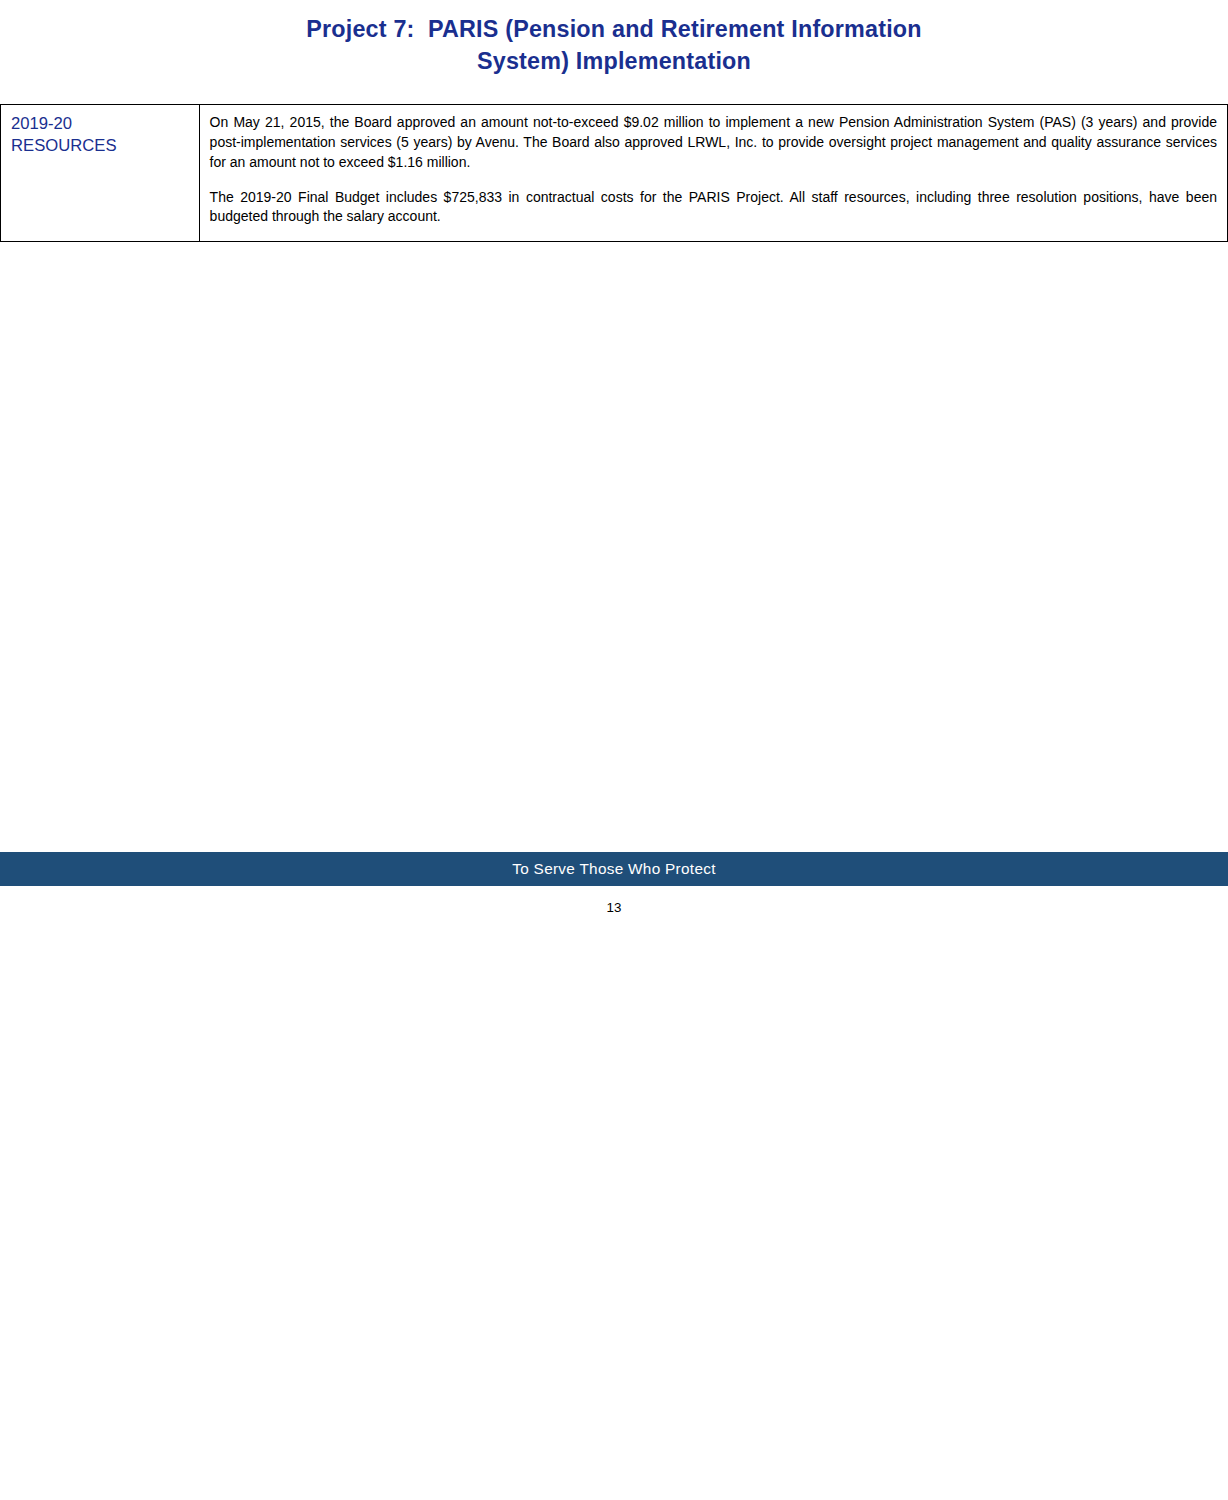Project 7: PARIS (Pension and Retirement Information
System) Implementation
| 2019-20 RESOURCES | On May 21, 2015, the Board approved an amount not-to-exceed $9.02 million to implement a new Pension Administration System (PAS) (3 years) and provide post-implementation services (5 years) by Avenu. The Board also approved LRWL, Inc. to provide oversight project management and quality assurance services for an amount not to exceed $1.16 million. The 2019-20 Final Budget includes $725,833 in contractual costs for the PARIS Project. All staff resources, including three resolution positions, have been budgeted through the salary account. |
To Serve Those Who Protect
13